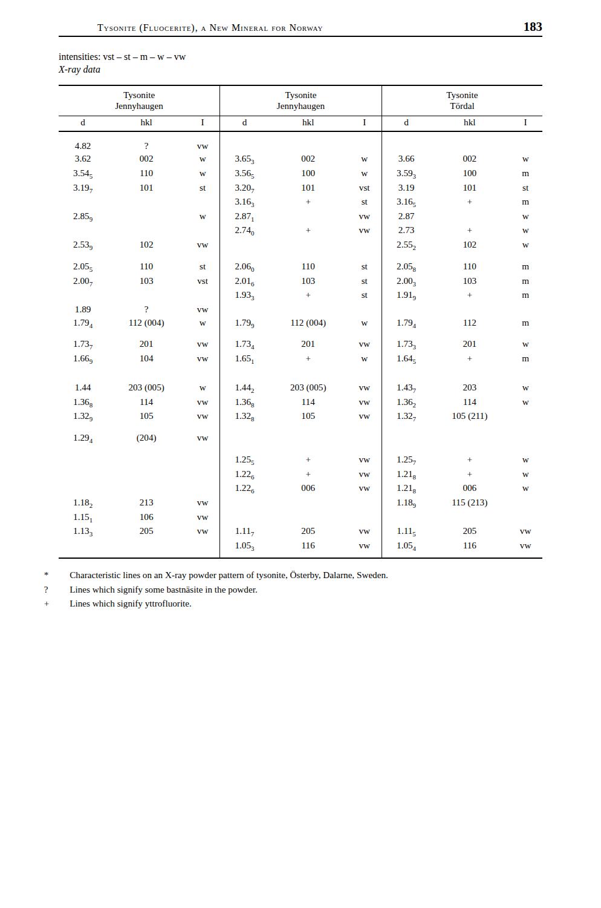Tysonite (Fluocerite), a New Mineral for Norway 183
intensities: vst – st – m – w – vw
X-ray data
| Tysonite Jennyhaugen | Tysonite Jennyhaugen | Tysonite Tördal |
| --- | --- | --- |
| d | hkl | I | d | hkl | I | d | hkl | I |
| 4.82 | ? | vw | | | | | | |
| 3.62 | 002 | w | 3.65 3 | 002 | w | 3.66 | 002 | w |
| 3.54 5 | 110 | w | 3.56 5 | 100 | w | 3.59 3 | 100 | m |
| 3.19 7 | 101 | st | 3.20 7 | 101 | vst | 3.19 | 101 | st |
| | | | 3.16 3 | + | st | 3.16 5 | + | m |
| 2.85 9 | | w | 2.87 1 | | vw | 2.87 | | w |
| | | | 2.74 0 | + | vw | 2.73 | + | w |
| 2.53 9 | 102 | vw | | | | 2.55 2 | 102 | w |
| 2.05 5 | 110 | st | 2.06 0 | 110 | st | 2.05 8 | 110 | m |
| 2.00 7 | 103 | vst | 2.01 6 | 103 | st | 2.00 3 | 103 | m |
| | | | 1.93 3 | + | st | 1.91 9 | + | m |
| 1.89 | ? | vw | | | | | | |
| 1.79 4 | 112 (004) | w | 1.79 9 | 112 (004) | w | 1.79 4 | 112 | m |
| 1.73 7 | 201 | vw | 1.73 4 | 201 | vw | 1.73 3 | 201 | w |
| 1.66 9 | 104 | vw | 1.65 1 | + | w | 1.64 5 | + | m |
| 1.44 | 203 (005) | w | 1.44 2 | 203 (005) | vw | 1.43 7 | 203 | w |
| 1.36 8 | 114 | vw | 1.36 8 | 114 | vw | 1.36 2 | 114 | w |
| 1.32 9 | 105 | vw | 1.32 8 | 105 | vw | 1.32 7 | 105 (211) | |
| 1.29 4 | (204) | vw | | | | | | |
| | | | 1.25 5 | + | vw | 1.25 7 | + | w |
| | | | 1.22 6 | + | vw | 1.21 8 | + | w |
| | | | 1.22 6 | 006 | vw | 1.21 8 | 006 | w |
| 1.18 2 | 213 | vw | | | | 1.18 9 | 115 (213) | |
| 1.15 1 | 106 | vw | | | | | | |
| 1.13 3 | 205 | vw | 1.11 7 | 205 | vw | 1.11 5 | 205 | vw |
| | | | 1.05 3 | 116 | vw | 1.05 4 | 116 | vw |
*Characteristic lines on an X-ray powder pattern of tysonite, Österby, Dalarne, Sweden.
?Lines which signify some bastnäsite in the powder.
+Lines which signify yttrofluorite.